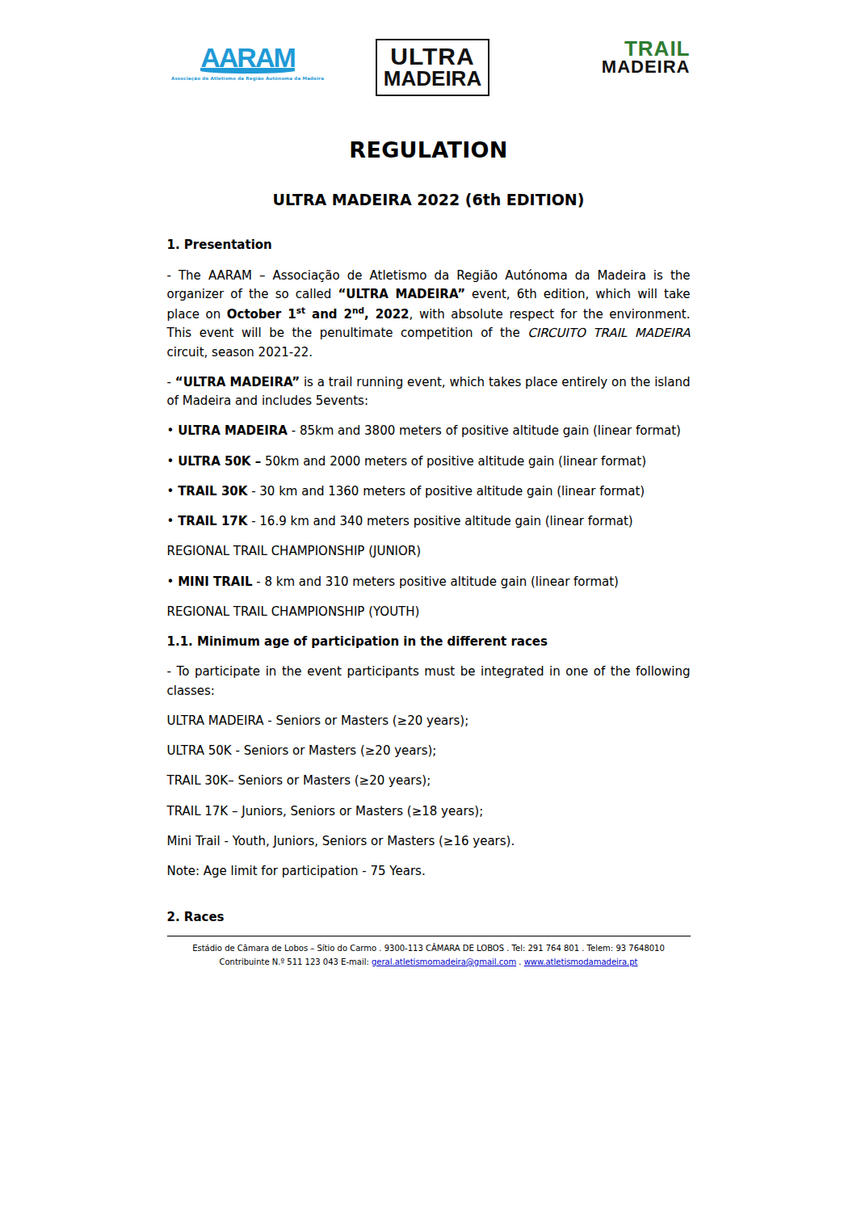AARAM
Associação de Atletismo da Região Autónoma da Madeira
ULTRA
MADEIRA
TRAIL
MADEIRA
REGULATION
ULTRA MADEIRA 2022 (6th EDITION)
1. Presentation
- The AARAM – Associação de Atletismo da Região Autónoma da Madeira is the organizer of the so called “ULTRA MADEIRA” event, 6th edition, which will take place on October 1st and 2nd, 2022, with absolute respect for the environment. This event will be the penultimate competition of the CIRCUITO TRAIL MADEIRA circuit, season 2021-22.
- “ULTRA MADEIRA” is a trail running event, which takes place entirely on the island of Madeira and includes 5events:
• ULTRA MADEIRA - 85km and 3800 meters of positive altitude gain (linear format)
• ULTRA 50K – 50km and 2000 meters of positive altitude gain (linear format)
• TRAIL 30K - 30 km and 1360 meters of positive altitude gain (linear format)
• TRAIL 17K - 16.9 km and 340 meters positive altitude gain (linear format)
REGIONAL TRAIL CHAMPIONSHIP (JUNIOR)
• MINI TRAIL - 8 km and 310 meters positive altitude gain (linear format)
REGIONAL TRAIL CHAMPIONSHIP (YOUTH)
1.1. Minimum age of participation in the different races
- To participate in the event participants must be integrated in one of the following classes:
ULTRA MADEIRA - Seniors or Masters (≥20 years);
ULTRA 50K - Seniors or Masters (≥20 years);
TRAIL 30K– Seniors or Masters (≥20 years);
TRAIL 17K – Juniors, Seniors or Masters (≥18 years);
Mini Trail - Youth, Juniors, Seniors or Masters (≥16 years).
Note: Age limit for participation - 75 Years.
2. Races
Estádio de Câmara de Lobos – Sítio do Carmo . 9300-113 CÂMARA DE LOBOS . Tel: 291 764 801 . Telem: 93 7648010
Contribuinte N.º 511 123 043 E-mail: geral.atletismomadeira@gmail.com . www.atletismodamadeira.pt